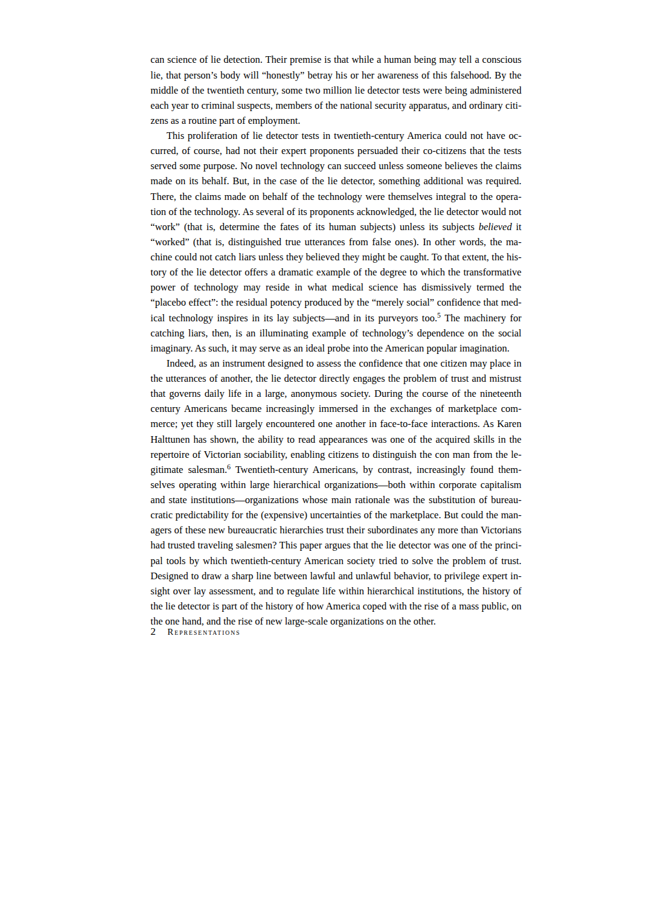can science of lie detection. Their premise is that while a human being may tell a conscious lie, that person’s body will “honestly” betray his or her awareness of this falsehood. By the middle of the twentieth century, some two million lie detector tests were being administered each year to criminal suspects, members of the national security apparatus, and ordinary citizens as a routine part of employment.
This proliferation of lie detector tests in twentieth-century America could not have occurred, of course, had not their expert proponents persuaded their co-citizens that the tests served some purpose. No novel technology can succeed unless someone believes the claims made on its behalf. But, in the case of the lie detector, something additional was required. There, the claims made on behalf of the technology were themselves integral to the operation of the technology. As several of its proponents acknowledged, the lie detector would not “work” (that is, determine the fates of its human subjects) unless its subjects believed it “worked” (that is, distinguished true utterances from false ones). In other words, the machine could not catch liars unless they believed they might be caught. To that extent, the history of the lie detector offers a dramatic example of the degree to which the transformative power of technology may reside in what medical science has dismissively termed the “placebo effect”: the residual potency produced by the “merely social” confidence that medical technology inspires in its lay subjects—and in its purveyors too.5 The machinery for catching liars, then, is an illuminating example of technology’s dependence on the social imaginary. As such, it may serve as an ideal probe into the American popular imagination.
Indeed, as an instrument designed to assess the confidence that one citizen may place in the utterances of another, the lie detector directly engages the problem of trust and mistrust that governs daily life in a large, anonymous society. During the course of the nineteenth century Americans became increasingly immersed in the exchanges of marketplace commerce; yet they still largely encountered one another in face-to-face interactions. As Karen Halttunen has shown, the ability to read appearances was one of the acquired skills in the repertoire of Victorian sociability, enabling citizens to distinguish the con man from the legitimate salesman.6 Twentieth-century Americans, by contrast, increasingly found themselves operating within large hierarchical organizations—both within corporate capitalism and state institutions—organizations whose main rationale was the substitution of bureaucratic predictability for the (expensive) uncertainties of the marketplace. But could the managers of these new bureaucratic hierarchies trust their subordinates any more than Victorians had trusted traveling salesmen? This paper argues that the lie detector was one of the principal tools by which twentieth-century American society tried to solve the problem of trust. Designed to draw a sharp line between lawful and unlawful behavior, to privilege expert insight over lay assessment, and to regulate life within hierarchical institutions, the history of the lie detector is part of the history of how America coped with the rise of a mass public, on the one hand, and the rise of new large-scale organizations on the other.
2 Representations